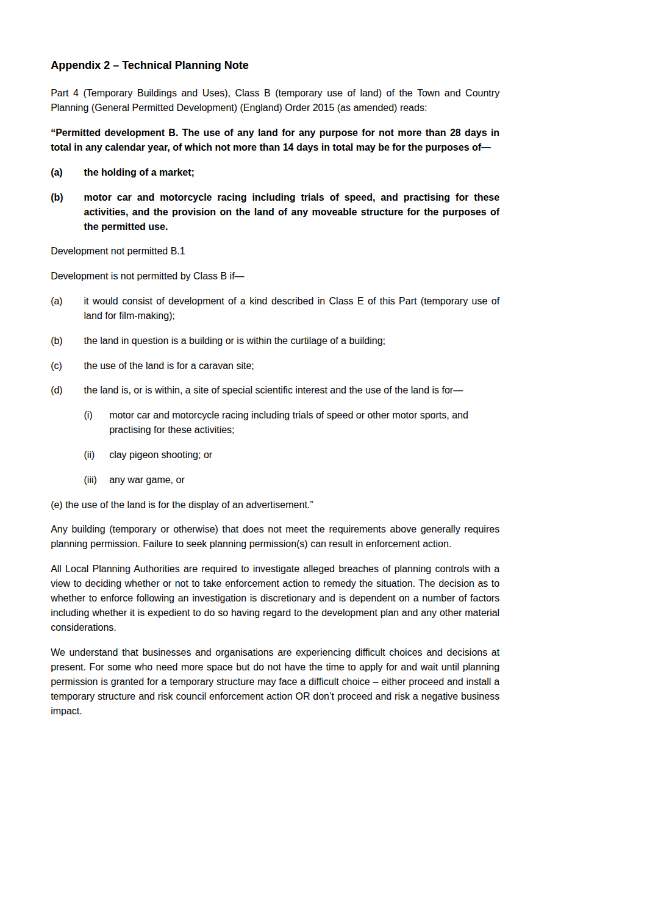Appendix 2 – Technical Planning Note
Part 4 (Temporary Buildings and Uses), Class B (temporary use of land) of the Town and Country Planning (General Permitted Development) (England) Order 2015 (as amended) reads:
“Permitted development B. The use of any land for any purpose for not more than 28 days in total in any calendar year, of which not more than 14 days in total may be for the purposes of—
(a) the holding of a market;
(b) motor car and motorcycle racing including trials of speed, and practising for these activities, and the provision on the land of any moveable structure for the purposes of the permitted use.
Development not permitted B.1
Development is not permitted by Class B if—
(a) it would consist of development of a kind described in Class E of this Part (temporary use of land for film-making);
(b) the land in question is a building or is within the curtilage of a building;
(c) the use of the land is for a caravan site;
(d) the land is, or is within, a site of special scientific interest and the use of the land is for—
(i) motor car and motorcycle racing including trials of speed or other motor sports, and practising for these activities;
(ii) clay pigeon shooting; or
(iii) any war game, or
(e) the use of the land is for the display of an advertisement.”
Any building (temporary or otherwise) that does not meet the requirements above generally requires planning permission. Failure to seek planning permission(s) can result in enforcement action.
All Local Planning Authorities are required to investigate alleged breaches of planning controls with a view to deciding whether or not to take enforcement action to remedy the situation. The decision as to whether to enforce following an investigation is discretionary and is dependent on a number of factors including whether it is expedient to do so having regard to the development plan and any other material considerations.
We understand that businesses and organisations are experiencing difficult choices and decisions at present. For some who need more space but do not have the time to apply for and wait until planning permission is granted for a temporary structure may face a difficult choice – either proceed and install a temporary structure and risk council enforcement action OR don’t proceed and risk a negative business impact.